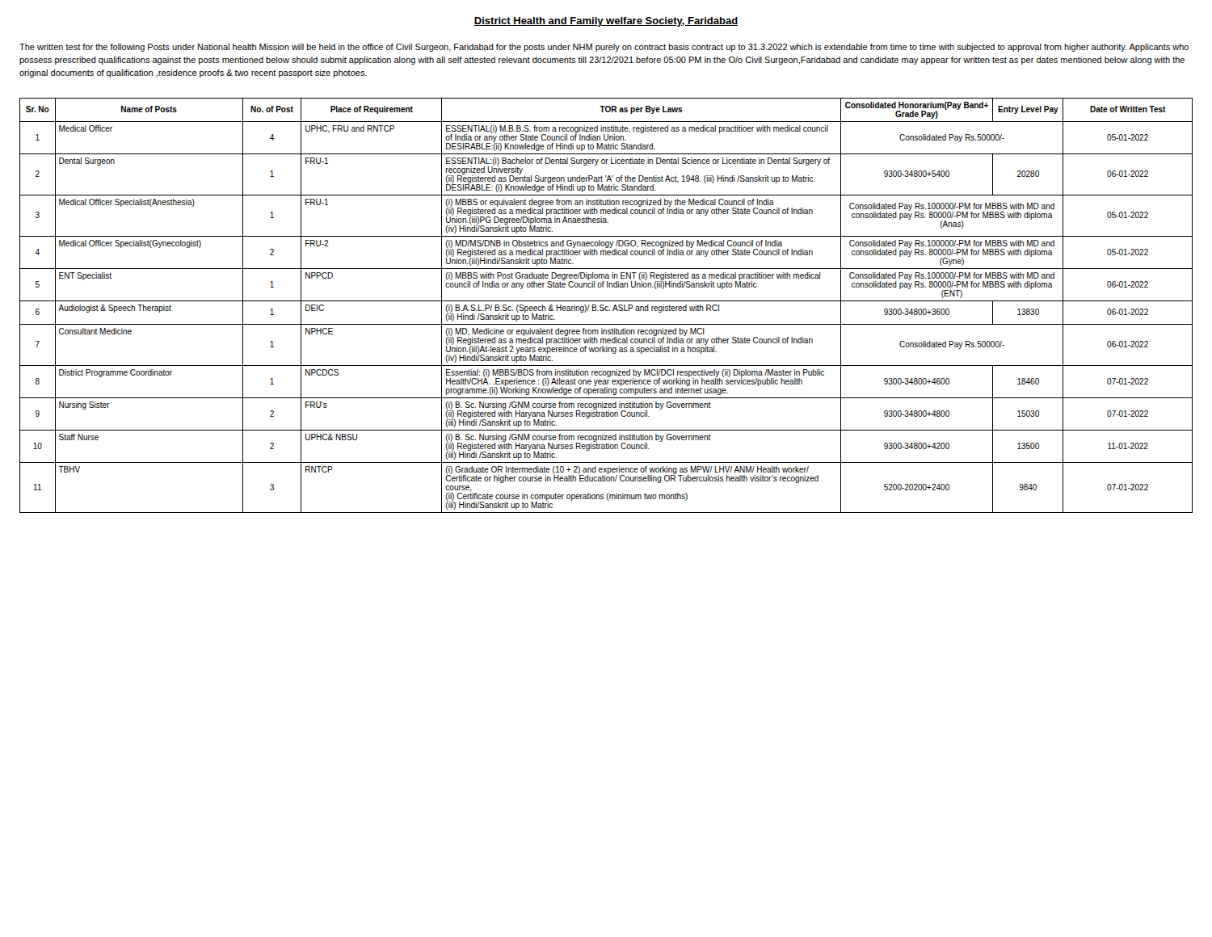District Health and Family welfare Society, Faridabad
The written test for the following Posts under National health Mission will be held in the office of Civil Surgeon, Faridabad for the posts under NHM purely on contract basis contract up to 31.3.2022 which is extendable from time to time with subjected to approval from higher authority. Applicants who possess prescribed qualifications against the posts mentioned below should submit application along with all self attested relevant documents till 23/12/2021 before 05:00 PM in the O/o Civil Surgeon,Faridabad and candidate may appear for written test as per dates mentioned below along with the original documents of qualification ,residence proofs & two recent passport size photoes.
| Sr. No | Name of Posts | No. of Post | Place of Requirement | TOR as per Bye Laws | Consolidated Honorarium(Pay Band+ Grade Pay) | Entry Level Pay | Date of Written Test |
| --- | --- | --- | --- | --- | --- | --- | --- |
| 1 | Medical Officer | 4 | UPHC, FRU and RNTCP | ESSENTIAL(i) M.B.B.S. from a recognized institute, registered as a medical practitioer with medical council of India or any other State Council of Indian Union. DESIRABLE:(ii) Knowledge of Hindi up to Matric Standard. | Consolidated Pay Rs.50000/- | 05-01-2022 |
| 2 | Dental Surgeon | 1 | FRU-1 | ESSENTIAL:(i) Bachelor of Dental Surgery or Licentiate in Dental Science or Licentiate in Dental Surgery of recognized University (ii) Registered as Dental Surgeon underPart 'A' of the Dentist Act, 1948. (iii) Hindi /Sanskrit up to Matric. DESIRABLE: (i) Knowledge of Hindi up to Matric Standard. | 9300-34800+5400 | 20280 | 06-01-2022 |
| 3 | Medical Officer Specialist(Anesthesia) | 1 | FRU-1 | (i) MBBS or equivalent degree from an institution recognized by the Medical Council of India (ii) Registered as a medical practitioer with medical council of India or any other State Council of Indian Union.(iii)PG Degree/Diploma in Anaesthesia. (iv) Hindi/Sanskrit upto Matric. | Consolidated Pay Rs.100000/-PM for MBBS with MD and consolidated pay Rs. 80000/-PM for MBBS with diploma (Anas) | 05-01-2022 |
| 4 | Medical Officer Specialist(Gynecologist) | 2 | FRU-2 | (i) MD/MS/DNB in Obstetrics and Gynaecology /DGO, Recognized by Medical Council of India (ii) Registered as a medical practitioer with medical council of India or any other State Council of Indian Union.(iii)Hindi/Sanskrit upto Matric. | Consolidated Pay Rs.100000/-PM for MBBS with MD and consolidated pay Rs. 80000/-PM for MBBS with diploma (Gyne) | 05-01-2022 |
| 5 | ENT Specialist | 1 | NPPCD | (i) MBBS with Post Graduate Degree/Diploma in ENT (ii) Registered as a medical practitioer with medical council of India or any other State Council of Indian Union.(iii)Hindi/Sanskrit upto Matric | Consolidated Pay Rs.100000/-PM for MBBS with MD and consolidated pay Rs. 80000/-PM for MBBS with diploma (ENT) | 06-01-2022 |
| 6 | Audiologist & Speech Therapist | 1 | DEIC | (i) B.A.S.L.P/ B.Sc. (Speech & Hearing)/ B.Sc. ASLP and registered with RCI (ii) Hindi /Sanskrit up to Matric. | 9300-34800+3600 | 13830 | 06-01-2022 |
| 7 | Consultant Medicine | 1 | NPHCE | (i) MD, Medicine or equivalent degree from institution recognized by MCI (ii) Registered as a medical practitioer with medical council of India or any other State Council of Indian Union.(iii)At-least 2 years expereince of working as a specialist in a hospital. (iv) Hindi/Sanskrit upto Matric. | Consolidated Pay Rs.50000/- | 06-01-2022 |
| 8 | District Programme Coordinator | 1 | NPCDCS | Essential: (i) MBBS/BDS from institution recognized by MCI/DCI respectively (ii) Diploma /Master in Public Health/CHA. .Experience : (i) Atleast one year experience of working in health services/public health programme.(ii) Working Knowledge of operating computers and internet usage. | 9300-34800+4600 | 18460 | 07-01-2022 |
| 9 | Nursing Sister | 2 | FRU's | (i) B. Sc. Nursing /GNM course from recognized institution by Government (ii) Registered with Haryana Nurses Registration Council. (iii) Hindi /Sanskrit up to Matric. | 9300-34800+4800 | 15030 | 07-01-2022 |
| 10 | Staff Nurse | 2 | UPHC& NBSU | (i) B. Sc. Nursing /GNM course from recognized institution by Government (ii) Registered with Haryana Nurses Registration Council. (iii) Hindi /Sanskrit up to Matric. | 9300-34800+4200 | 13500 | 11-01-2022 |
| 11 | TBHV | 3 | RNTCP | (i) Graduate OR Intermediate (10 + 2) and experience of working as MPW/ LHV/ ANM/ Health worker/ Certificate or higher course in Health Education/ Counselling OR Tuberculosis health visitor’s recognized course, (ii) Certificate course in computer operations (minimum two months) (iii) Hindi/Sanskrit up to Matric | 5200-20200+2400 | 9840 | 07-01-2022 |